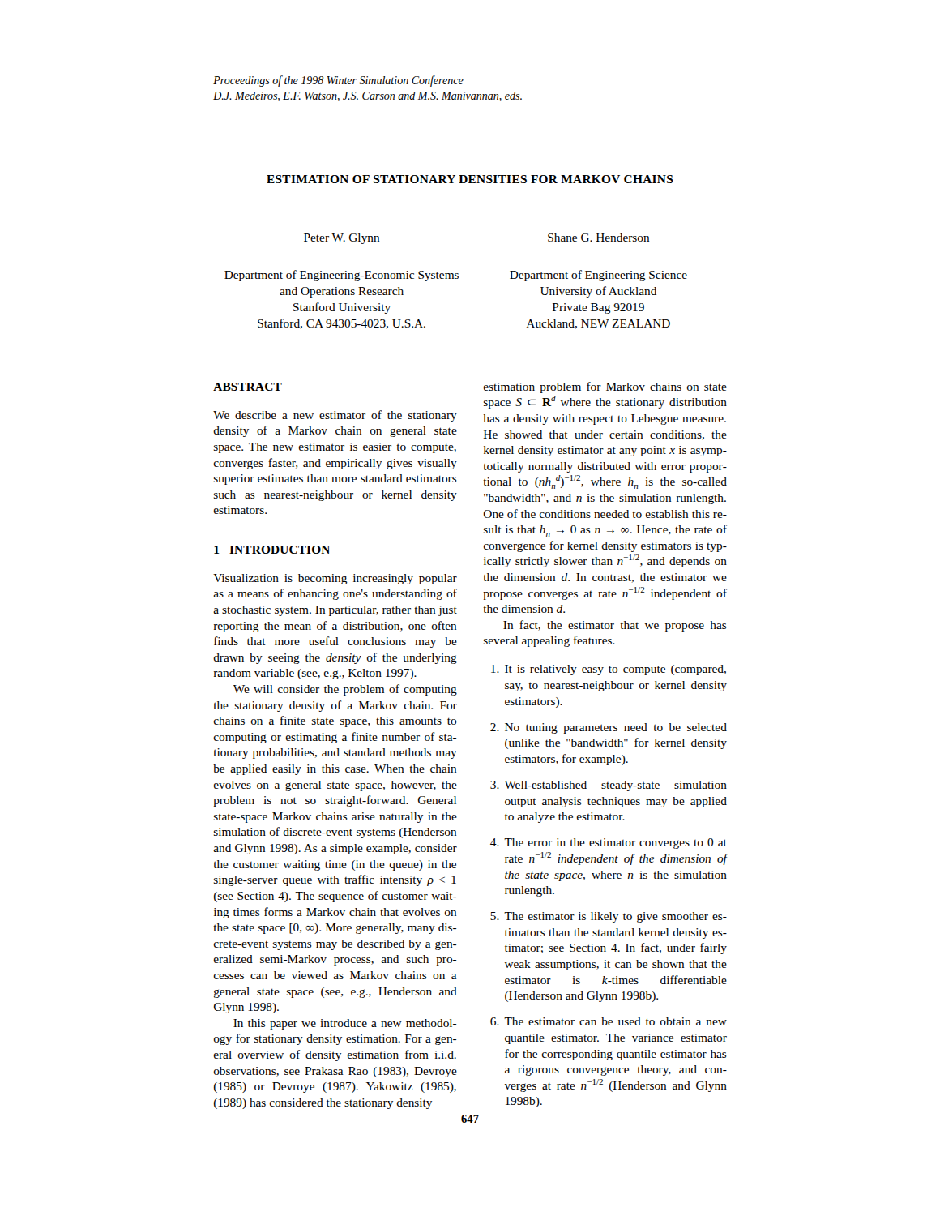Proceedings of the 1998 Winter Simulation Conference
D.J. Medeiros, E.F. Watson, J.S. Carson and M.S. Manivannan, eds.
Estimation of Stationary Densities for Markov Chains
| Peter W. Glynn Department of Engineering-Economic Systems and Operations Research Stanford University Stanford, CA 94305-4023, U.S.A. | Shane G. Henderson Department of Engineering Science University of Auckland Private Bag 92019 Auckland, NEW ZEALAND |
Abstract
We describe a new estimator of the stationary density of a Markov chain on general state space. The new estimator is easier to compute, converges faster, and empirically gives visually superior estimates than more standard estimators such as nearest-neighbour or kernel density estimators.
1 Introduction
Visualization is becoming increasingly popular as a means of enhancing one's understanding of a stochastic system. In particular, rather than just reporting the mean of a distribution, one often finds that more useful conclusions may be drawn by seeing the density of the underlying random variable (see, e.g., Kelton 1997).
We will consider the problem of computing the stationary density of a Markov chain. For chains on a finite state space, this amounts to computing or estimating a finite number of stationary probabilities, and standard methods may be applied easily in this case. When the chain evolves on a general state space, however, the problem is not so straight-forward. General state-space Markov chains arise naturally in the simulation of discrete-event systems (Henderson and Glynn 1998). As a simple example, consider the customer waiting time (in the queue) in the single-server queue with traffic intensity ρ < 1 (see Section 4). The sequence of customer waiting times forms a Markov chain that evolves on the state space [0, ∞). More generally, many discrete-event systems may be described by a generalized semi-Markov process, and such processes can be viewed as Markov chains on a general state space (see, e.g., Henderson and Glynn 1998).
In this paper we introduce a new methodology for stationary density estimation. For a general overview of density estimation from i.i.d. observations, see Prakasa Rao (1983), Devroye (1985) or Devroye (1987). Yakowitz (1985), (1989) has considered the stationary density
estimation problem for Markov chains on state space S ⊂ Rd where the stationary distribution has a density with respect to Lebesgue measure. He showed that under certain conditions, the kernel density estimator at any point x is asymptotically normally distributed with error proportional to (nhnd)−1/2, where hn is the so-called "bandwidth", and n is the simulation runlength. One of the conditions needed to establish this result is that hn → 0 as n → ∞. Hence, the rate of convergence for kernel density estimators is typically strictly slower than n−1/2, and depends on the dimension d. In contrast, the estimator we propose converges at rate n−1/2 independent of the dimension d.
In fact, the estimator that we propose has several appealing features.
It is relatively easy to compute (compared, say, to nearest-neighbour or kernel density estimators).
No tuning parameters need to be selected (unlike the "bandwidth" for kernel density estimators, for example).
Well-established steady-state simulation output analysis techniques may be applied to analyze the estimator.
The error in the estimator converges to 0 at rate n−1/2 independent of the dimension of the state space, where n is the simulation runlength.
The estimator is likely to give smoother estimators than the standard kernel density estimator; see Section 4. In fact, under fairly weak assumptions, it can be shown that the estimator is k-times differentiable (Henderson and Glynn 1998b).
The estimator can be used to obtain a new quantile estimator. The variance estimator for the corresponding quantile estimator has a rigorous convergence theory, and converges at rate n−1/2 (Henderson and Glynn 1998b).
647